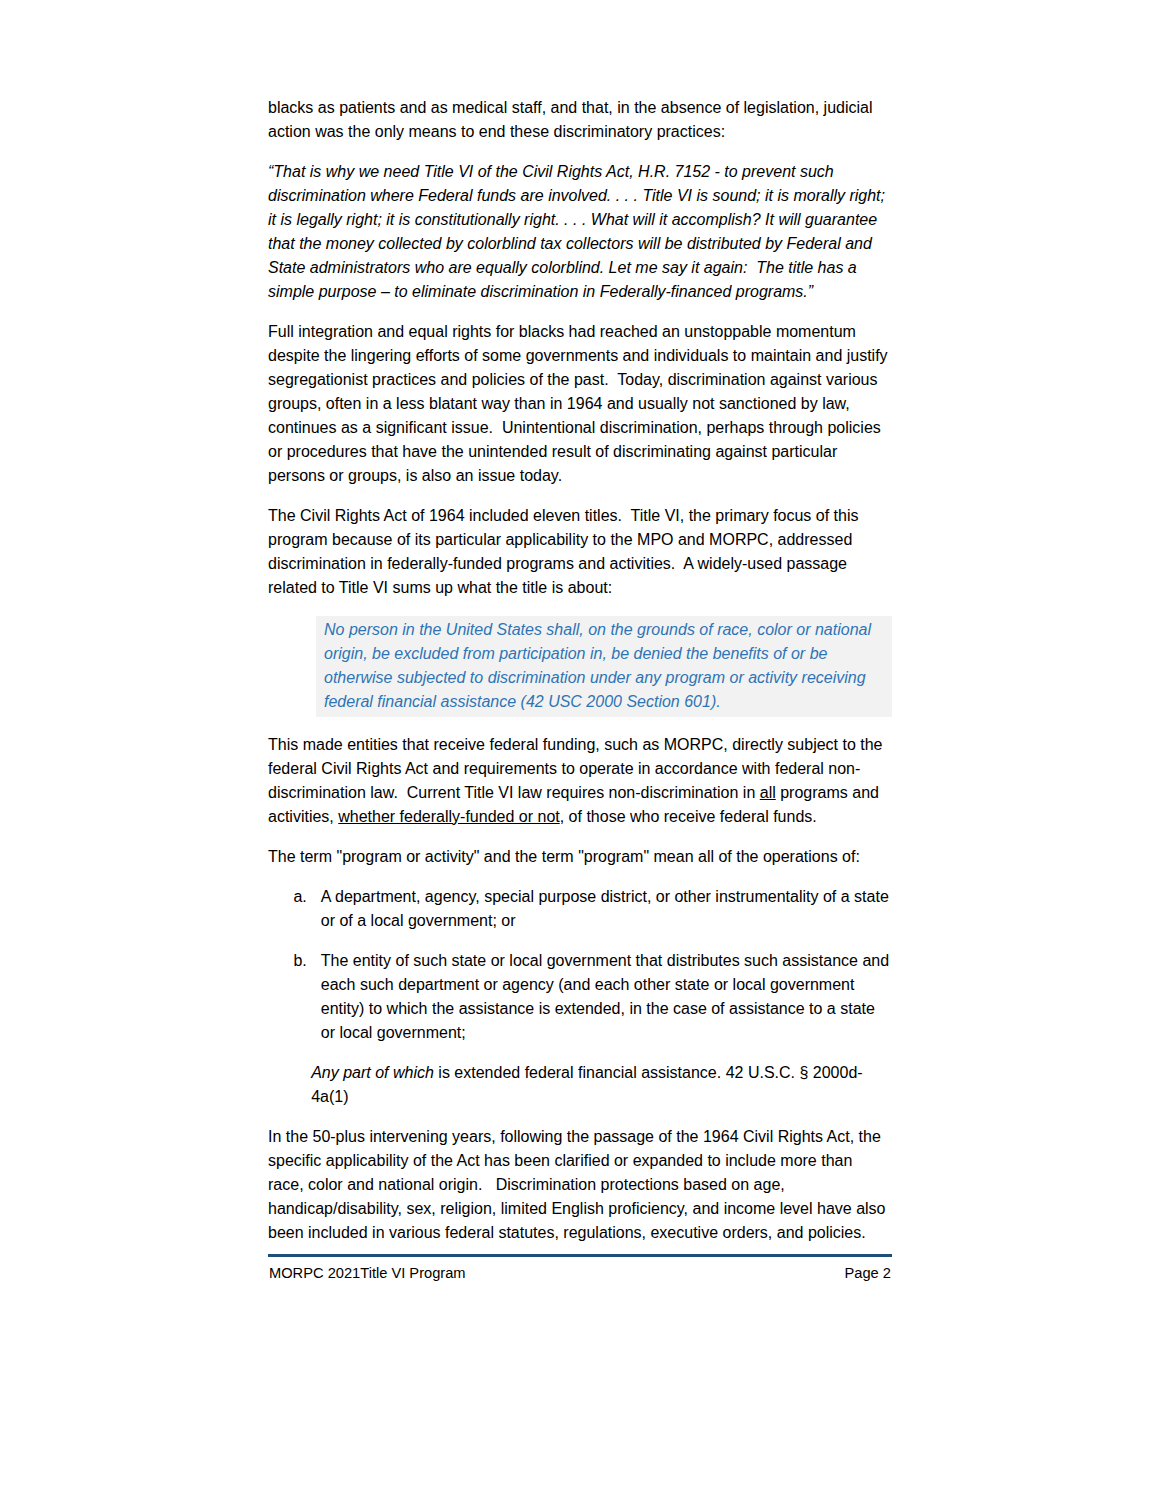blacks as patients and as medical staff, and that, in the absence of legislation, judicial action was the only means to end these discriminatory practices:
“That is why we need Title VI of the Civil Rights Act, H.R. 7152 - to prevent such discrimination where Federal funds are involved. . . . Title VI is sound; it is morally right; it is legally right; it is constitutionally right. . . . What will it accomplish? It will guarantee that the money collected by colorblind tax collectors will be distributed by Federal and State administrators who are equally colorblind. Let me say it again: The title has a simple purpose – to eliminate discrimination in Federally-financed programs.”
Full integration and equal rights for blacks had reached an unstoppable momentum despite the lingering efforts of some governments and individuals to maintain and justify segregationist practices and policies of the past. Today, discrimination against various groups, often in a less blatant way than in 1964 and usually not sanctioned by law, continues as a significant issue. Unintentional discrimination, perhaps through policies or procedures that have the unintended result of discriminating against particular persons or groups, is also an issue today.
The Civil Rights Act of 1964 included eleven titles. Title VI, the primary focus of this program because of its particular applicability to the MPO and MORPC, addressed discrimination in federally-funded programs and activities. A widely-used passage related to Title VI sums up what the title is about:
No person in the United States shall, on the grounds of race, color or national origin, be excluded from participation in, be denied the benefits of or be otherwise subjected to discrimination under any program or activity receiving federal financial assistance (42 USC 2000 Section 601).
This made entities that receive federal funding, such as MORPC, directly subject to the federal Civil Rights Act and requirements to operate in accordance with federal non-discrimination law. Current Title VI law requires non-discrimination in all programs and activities, whether federally-funded or not, of those who receive federal funds.
The term "program or activity" and the term "program" mean all of the operations of:
A department, agency, special purpose district, or other instrumentality of a state or of a local government; or
The entity of such state or local government that distributes such assistance and each such department or agency (and each other state or local government entity) to which the assistance is extended, in the case of assistance to a state or local government;
Any part of which is extended federal financial assistance. 42 U.S.C. § 2000d-4a(1)
In the 50-plus intervening years, following the passage of the 1964 Civil Rights Act, the specific applicability of the Act has been clarified or expanded to include more than race, color and national origin. Discrimination protections based on age, handicap/disability, sex, religion, limited English proficiency, and income level have also been included in various federal statutes, regulations, executive orders, and policies.
| MORPC 2021Title VI Program | Page 2 |